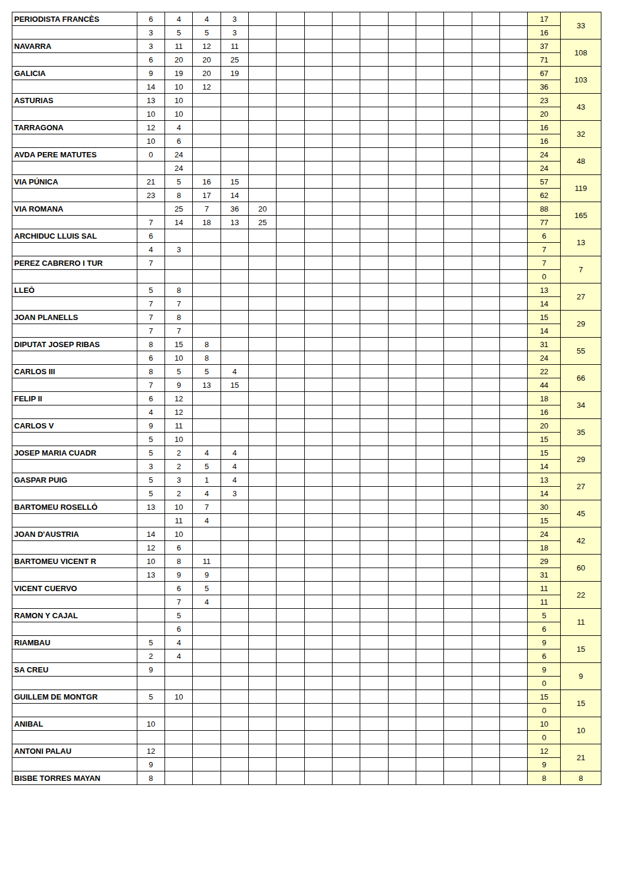| PERIODISTA FRANCÈS | 6 | 4 | 4 | 3 | | | | | | | | | | | 17 | 33 |
| | 3 | 5 | 5 | 3 | | | | | | | | | | | 16 |
| NAVARRA | 3 | 11 | 12 | 11 | | | | | | | | | | | 37 | 108 |
| | 6 | 20 | 20 | 25 | | | | | | | | | | | 71 |
| GALICIA | 9 | 19 | 20 | 19 | | | | | | | | | | | 67 | 103 |
| | 14 | 10 | 12 | | | | | | | | | | | | 36 |
| ASTURIAS | 13 | 10 | | | | | | | | | | | | | 23 | 43 |
| | 10 | 10 | | | | | | | | | | | | | 20 |
| TARRAGONA | 12 | 4 | | | | | | | | | | | | | 16 | 32 |
| | 10 | 6 | | | | | | | | | | | | | 16 |
| AVDA PERE MATUTES | 0 | 24 | | | | | | | | | | | | | 24 | 48 |
| | | 24 | | | | | | | | | | | | | 24 |
| VIA PÚNICA | 21 | 5 | 16 | 15 | | | | | | | | | | | 57 | 119 |
| | 23 | 8 | 17 | 14 | | | | | | | | | | | 62 |
| VIA ROMANA | | 25 | 7 | 36 | 20 | | | | | | | | | | 88 | 165 |
| | 7 | 14 | 18 | 13 | 25 | | | | | | | | | | 77 |
| ARCHIDUC LLUIS SAL | 6 | | | | | | | | | | | | | | 6 | 13 |
| | 4 | 3 | | | | | | | | | | | | | 7 |
| PEREZ CABRERO I TUR | 7 | | | | | | | | | | | | | | 7 | 7 |
| | | | | | | | | | | | | | | | 0 |
| LLEÒ | 5 | 8 | | | | | | | | | | | | | 13 | 27 |
| | 7 | 7 | | | | | | | | | | | | | 14 |
| JOAN PLANELLS | 7 | 8 | | | | | | | | | | | | | 15 | 29 |
| | 7 | 7 | | | | | | | | | | | | | 14 |
| DIPUTAT JOSEP RIBAS | 8 | 15 | 8 | | | | | | | | | | | | 31 | 55 |
| | 6 | 10 | 8 | | | | | | | | | | | | 24 |
| CARLOS III | 8 | 5 | 5 | 4 | | | | | | | | | | | 22 | 66 |
| | 7 | 9 | 13 | 15 | | | | | | | | | | | 44 |
| FELIP II | 6 | 12 | | | | | | | | | | | | | 18 | 34 |
| | 4 | 12 | | | | | | | | | | | | | 16 |
| CARLOS V | 9 | 11 | | | | | | | | | | | | | 20 | 35 |
| | 5 | 10 | | | | | | | | | | | | | 15 |
| JOSEP MARIA CUADR | 5 | 2 | 4 | 4 | | | | | | | | | | | 15 | 29 |
| | 3 | 2 | 5 | 4 | | | | | | | | | | | 14 |
| GASPAR PUIG | 5 | 3 | 1 | 4 | | | | | | | | | | | 13 | 27 |
| | 5 | 2 | 4 | 3 | | | | | | | | | | | 14 |
| BARTOMEU ROSELLÓ | 13 | 10 | 7 | | | | | | | | | | | | 30 | 45 |
| | | 11 | 4 | | | | | | | | | | | | 15 |
| JOAN D'AUSTRIA | 14 | 10 | | | | | | | | | | | | | 24 | 42 |
| | 12 | 6 | | | | | | | | | | | | | 18 |
| BARTOMEU VICENT R | 10 | 8 | 11 | | | | | | | | | | | | 29 | 60 |
| | 13 | 9 | 9 | | | | | | | | | | | | 31 |
| VICENT CUERVO | | 6 | 5 | | | | | | | | | | | | 11 | 22 |
| | | 7 | 4 | | | | | | | | | | | | 11 |
| RAMON Y CAJAL | | 5 | | | | | | | | | | | | | 5 | 11 |
| | | 6 | | | | | | | | | | | | | 6 |
| RIAMBAU | 5 | 4 | | | | | | | | | | | | | 9 | 15 |
| | 2 | 4 | | | | | | | | | | | | | 6 |
| SA CREU | 9 | | | | | | | | | | | | | | 9 | 9 |
| | | | | | | | | | | | | | | | 0 |
| GUILLEM DE MONTGR | 5 | 10 | | | | | | | | | | | | | 15 | 15 |
| | | | | | | | | | | | | | | | 0 |
| ANIBAL | 10 | | | | | | | | | | | | | | 10 | 10 |
| | | | | | | | | | | | | | | | 0 |
| ANTONI PALAU | 12 | | | | | | | | | | | | | | 12 | 21 |
| | 9 | | | | | | | | | | | | | | 9 |
| BISBE TORRES MAYAN | 8 | | | | | | | | | | | | | | 8 | 8 |